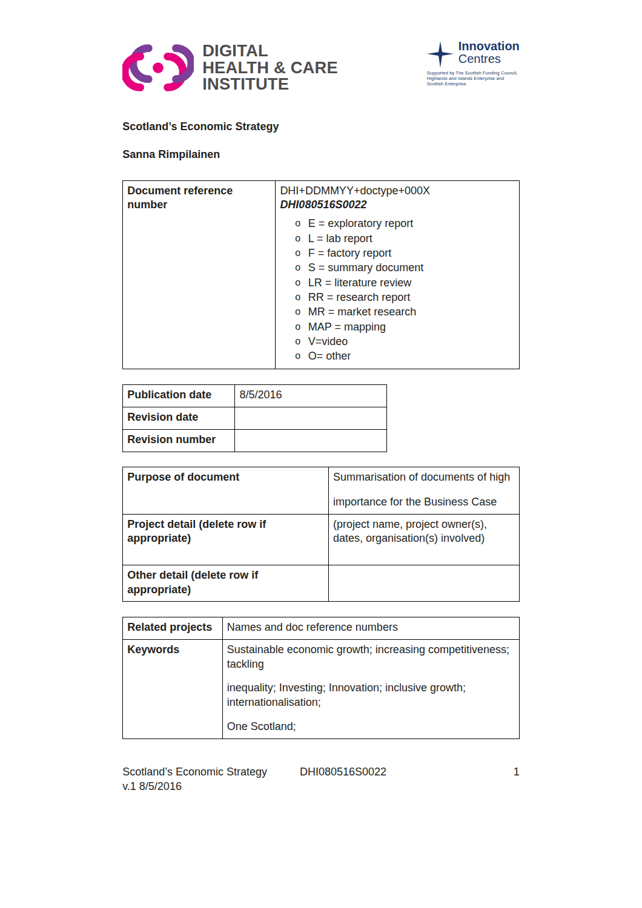Digital Health & Care Institute
Innovation Centres
Supported by The Scottish Funding Council,
Highlands and Islands Enterprise and
Scottish Enterprise.
Scotland’s Economic Strategy
Sanna Rimpilainen
| Document reference number | DHI+DDMMYY+doctype+000X DHI080516S0022 E = exploratory report L = lab report F = factory report S = summary document LR = literature review RR = research report MR = market research MAP = mapping V=video O= other |
| Publication date | 8/5/2016 | |
| Revision date | | |
| Revision number | | |
| Purpose of document | Summarisation of documents of high importance for the Business Case |
| Project detail (delete row if appropriate) | (project name, project owner(s), dates, organisation(s) involved) |
| Other detail (delete row if appropriate) | |
| Related projects | Names and doc reference numbers |
| Keywords | Sustainable economic growth; increasing competitiveness; tackling inequality; Investing; Innovation; inclusive growth; internationalisation; One Scotland; |
Scotland’s Economic Strategy v.1 8/5/2016
DHI080516S0022
1